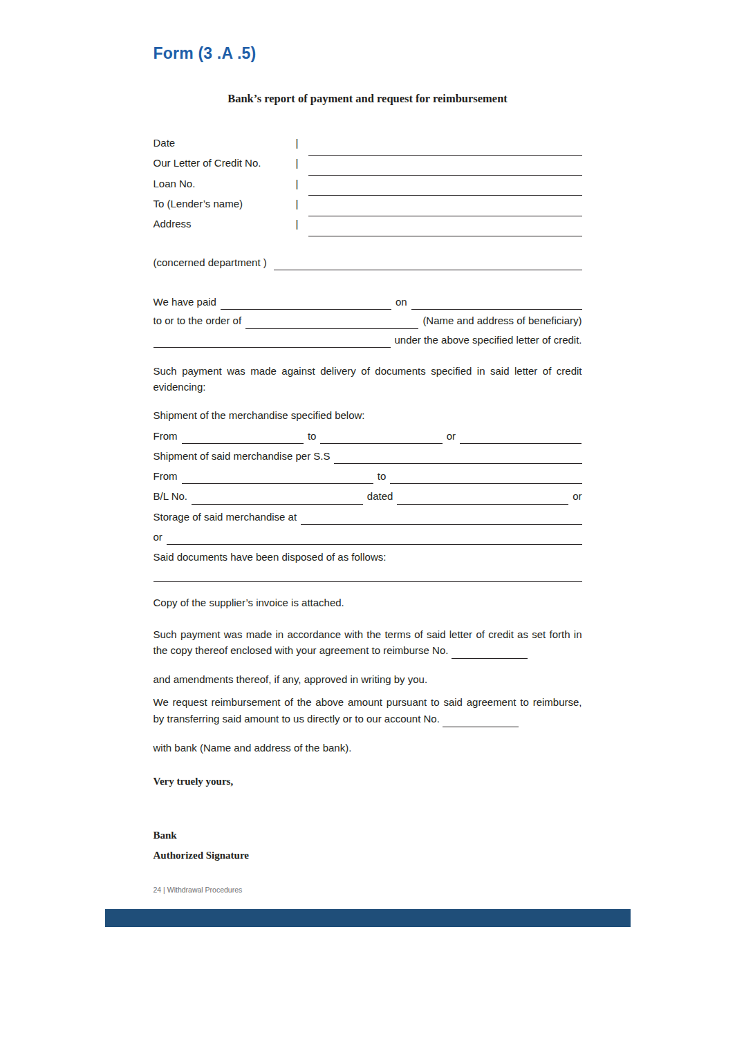Form (3 .A .5)
Bank’s report of payment and request for reimbursement
| Date | / | |
| Our Letter of Credit No. | / | |
| Loan No. | / | |
| To (Lender’s name) | / | |
| Address | / | |
(concerned department )
We have paid on
to or to the order of (Name and address of beneficiary)
under the above specified letter of credit.
Such payment was made against delivery of documents specified in said letter of credit evidencing:
Shipment of the merchandise specified below:
From to or
Shipment of said merchandise per S.S
From to
B/L No. dated or
Storage of said merchandise at
or
Said documents have been disposed of as follows:
Copy of the supplier’s invoice is attached.
Such payment was made in accordance with the terms of said letter of credit as set forth in the copy thereof enclosed with your agreement to reimburse No.
and amendments thereof, if any, approved in writing by you.
We request reimbursement of the above amount pursuant to said agreement to reimburse, by transferring said amount to us directly or to our account No.
with bank (Name and address of the bank).
Very truely yours,
Bank
Authorized Signature
24 | Withdrawal Procedures